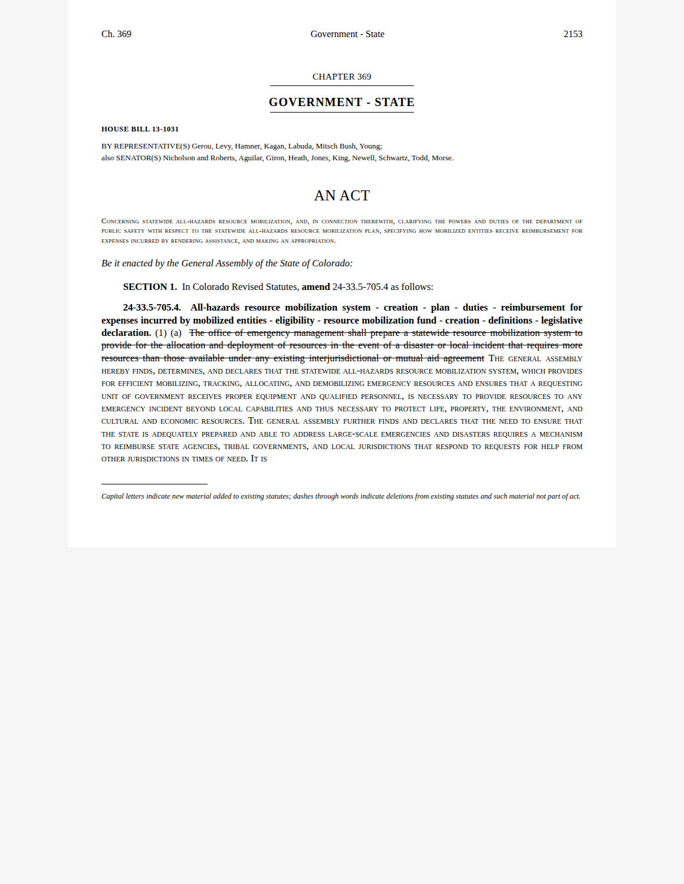Ch. 369
Government - State
2153
CHAPTER 369
GOVERNMENT - STATE
HOUSE BILL 13-1031
BY REPRESENTATIVE(S) Gerou, Levy, Hamner, Kagan, Labuda, Mitsch Bush, Young;
also SENATOR(S) Nicholson and Roberts, Aguilar, Giron, Heath, Jones, King, Newell, Schwartz, Todd, Morse.
AN ACT
Concerning statewide all-hazards resource mobilization, and, in connection therewith, clarifying the powers and duties of the department of public safety with respect to the statewide all-hazards resource mobilization plan, specifying how mobilized entities receive reimbursement for expenses incurred by rendering assistance, and making an appropriation.
Be it enacted by the General Assembly of the State of Colorado:
SECTION 1. In Colorado Revised Statutes, amend 24-33.5-705.4 as follows:
24-33.5-705.4. All-hazards resource mobilization system - creation - plan - duties - reimbursement for expenses incurred by mobilized entities - eligibility - resource mobilization fund - creation - definitions - legislative declaration. (1) (a) The office of emergency management shall prepare a statewide resource mobilization system to provide for the allocation and deployment of resources in the event of a disaster or local incident that requires more resources than those available under any existing interjurisdictional or mutual aid agreement The general assembly hereby finds, determines, and declares that the statewide all-hazards resource mobilization system, which provides for efficient mobilizing, tracking, allocating, and demobilizing emergency resources and ensures that a requesting unit of government receives proper equipment and qualified personnel, is necessary to provide resources to any emergency incident beyond local capabilities and thus necessary to protect life, property, the environment, and cultural and economic resources. The general assembly further finds and declares that the need to ensure that the state is adequately prepared and able to address large-scale emergencies and disasters requires a mechanism to reimburse state agencies, tribal governments, and local jurisdictions that respond to requests for help from other jurisdictions in times of need. It is
Capital letters indicate new material added to existing statutes; dashes through words indicate deletions from existing statutes and such material not part of act.